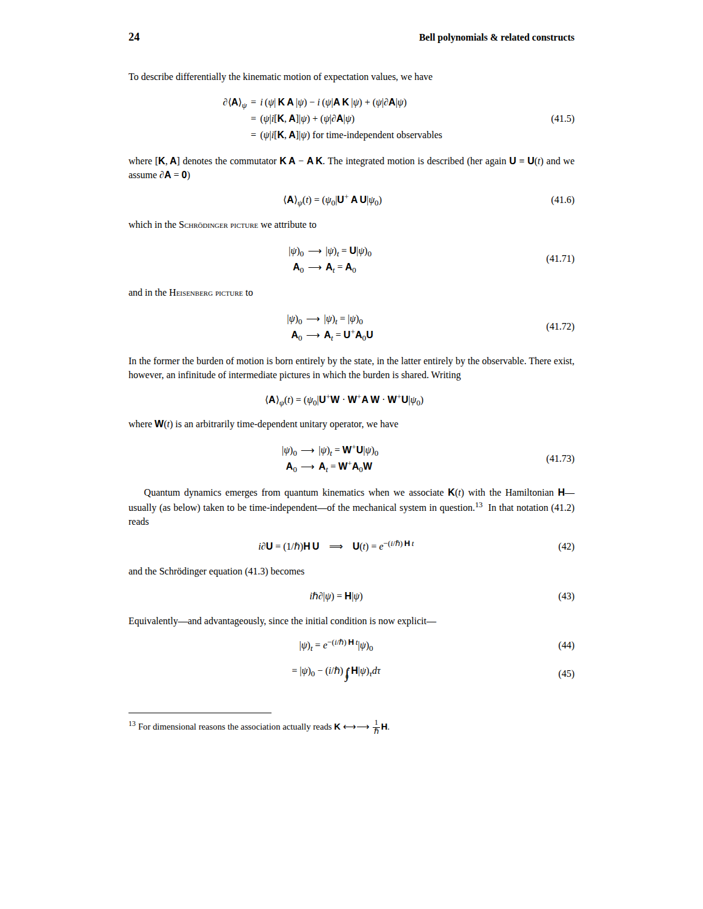24 Bell polynomials & related constructs
To describe differentially the kinematic motion of expectation values, we have
∂⟨A⟩ψ = i (ψ| K A |ψ) − i (ψ|A K |ψ) + (ψ|∂A|ψ)
= (ψ|i[K, A]|ψ) + (ψ|∂A|ψ)
= (ψ|i[K, A]|ψ) for time-independent observables
(41.5)
where [K, A] denotes the commutator K A − A K. The integrated motion is described (her again U ≡ U(t) and we assume ∂A = 0)
⟨A⟩ψ(t) = (ψ0|U+ A U|ψ0)
(41.6)
which in the Schrödinger picture we attribute to
|ψ)0 ⟶ |ψ)t = U|ψ)0
A0 ⟶ At = A0
(41.71)
and in the Heisenberg picture to
|ψ)0 ⟶ |ψ)t = |ψ)0
A0 ⟶ At = U+A0U
(41.72)
In the former the burden of motion is born entirely by the state, in the latter entirely by the observable. There exist, however, an infinitude of intermediate pictures in which the burden is shared. Writing
⟨A⟩ψ(t) = (ψ0|U+W · W+A W · W+U|ψ0)
where W(t) is an arbitrarily time-dependent unitary operator, we have
|ψ)0 ⟶ |ψ)t = W+U|ψ)0
A0 ⟶ At = W+A0W
(41.73)
Quantum dynamics emerges from quantum kinematics when we associate K(t) with the Hamiltonian H—usually (as below) taken to be time-independent—of the mechanical system in question.13 In that notation (41.2) reads
i∂U = (1/ℏ)H U ⟹ U(t) = e−(i/ℏ) H t
(42)
and the Schrödinger equation (41.3) becomes
iℏ∂|ψ) = H|ψ)
(43)
Equivalently—and advantageously, since the initial condition is now explicit—
|ψ)t = e−(i/ℏ) H t|ψ)0
(44)
= |ψ)0 − (i/ℏ) ∫t 0 H|ψ)τdτ
(45)
13 For dimensional reasons the association actually reads K ⟷⟶ 1 ℏ H.